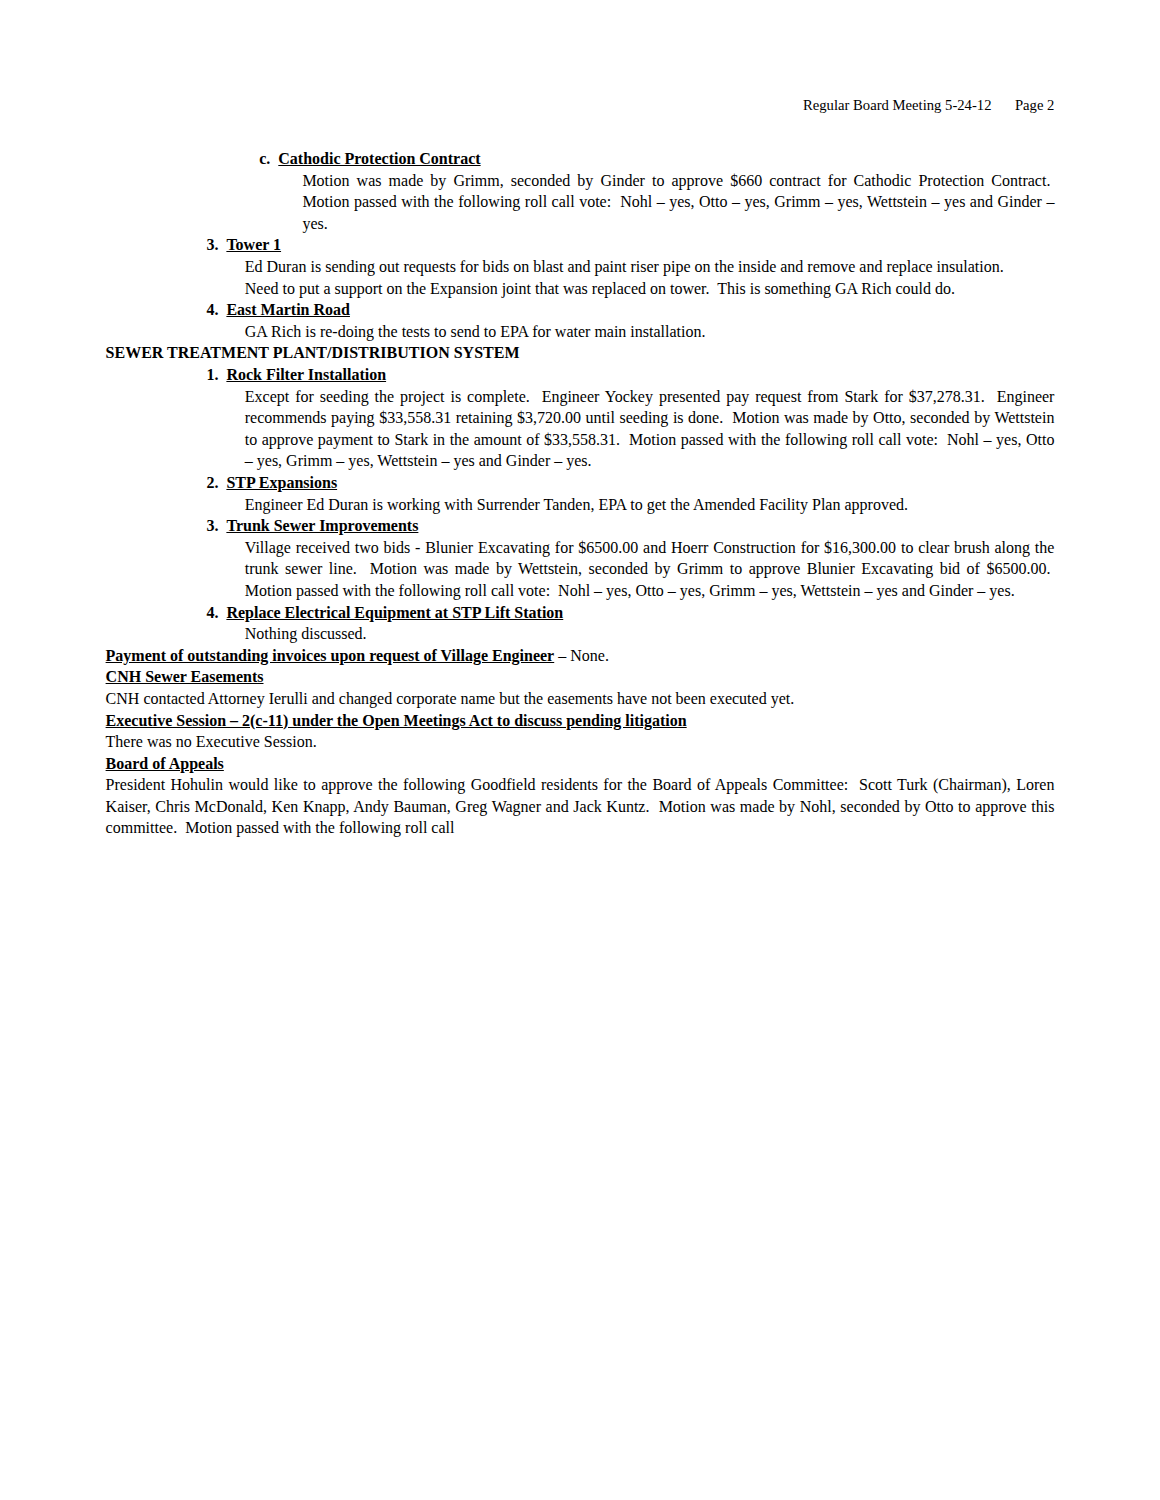Regular Board Meeting 5-24-12 Page 2
c. Cathodic Protection Contract
Motion was made by Grimm, seconded by Ginder to approve $660 contract for Cathodic Protection Contract. Motion passed with the following roll call vote: Nohl – yes, Otto – yes, Grimm – yes, Wettstein – yes and Ginder – yes.
3. Tower 1
Ed Duran is sending out requests for bids on blast and paint riser pipe on the inside and remove and replace insulation.
Need to put a support on the Expansion joint that was replaced on tower. This is something GA Rich could do.
4. East Martin Road
GA Rich is re-doing the tests to send to EPA for water main installation.
SEWER TREATMENT PLANT/DISTRIBUTION SYSTEM
1. Rock Filter Installation
Except for seeding the project is complete. Engineer Yockey presented pay request from Stark for $37,278.31. Engineer recommends paying $33,558.31 retaining $3,720.00 until seeding is done. Motion was made by Otto, seconded by Wettstein to approve payment to Stark in the amount of $33,558.31. Motion passed with the following roll call vote: Nohl – yes, Otto – yes, Grimm – yes, Wettstein – yes and Ginder – yes.
2. STP Expansions
Engineer Ed Duran is working with Surrender Tanden, EPA to get the Amended Facility Plan approved.
3. Trunk Sewer Improvements
Village received two bids - Blunier Excavating for $6500.00 and Hoerr Construction for $16,300.00 to clear brush along the trunk sewer line. Motion was made by Wettstein, seconded by Grimm to approve Blunier Excavating bid of $6500.00. Motion passed with the following roll call vote: Nohl – yes, Otto – yes, Grimm – yes, Wettstein – yes and Ginder – yes.
4. Replace Electrical Equipment at STP Lift Station
Nothing discussed.
Payment of outstanding invoices upon request of Village Engineer – None.
CNH Sewer Easements
CNH contacted Attorney Ierulli and changed corporate name but the easements have not been executed yet.
Executive Session – 2(c-11) under the Open Meetings Act to discuss pending litigation
There was no Executive Session.
Board of Appeals
President Hohulin would like to approve the following Goodfield residents for the Board of Appeals Committee: Scott Turk (Chairman), Loren Kaiser, Chris McDonald, Ken Knapp, Andy Bauman, Greg Wagner and Jack Kuntz. Motion was made by Nohl, seconded by Otto to approve this committee. Motion passed with the following roll call